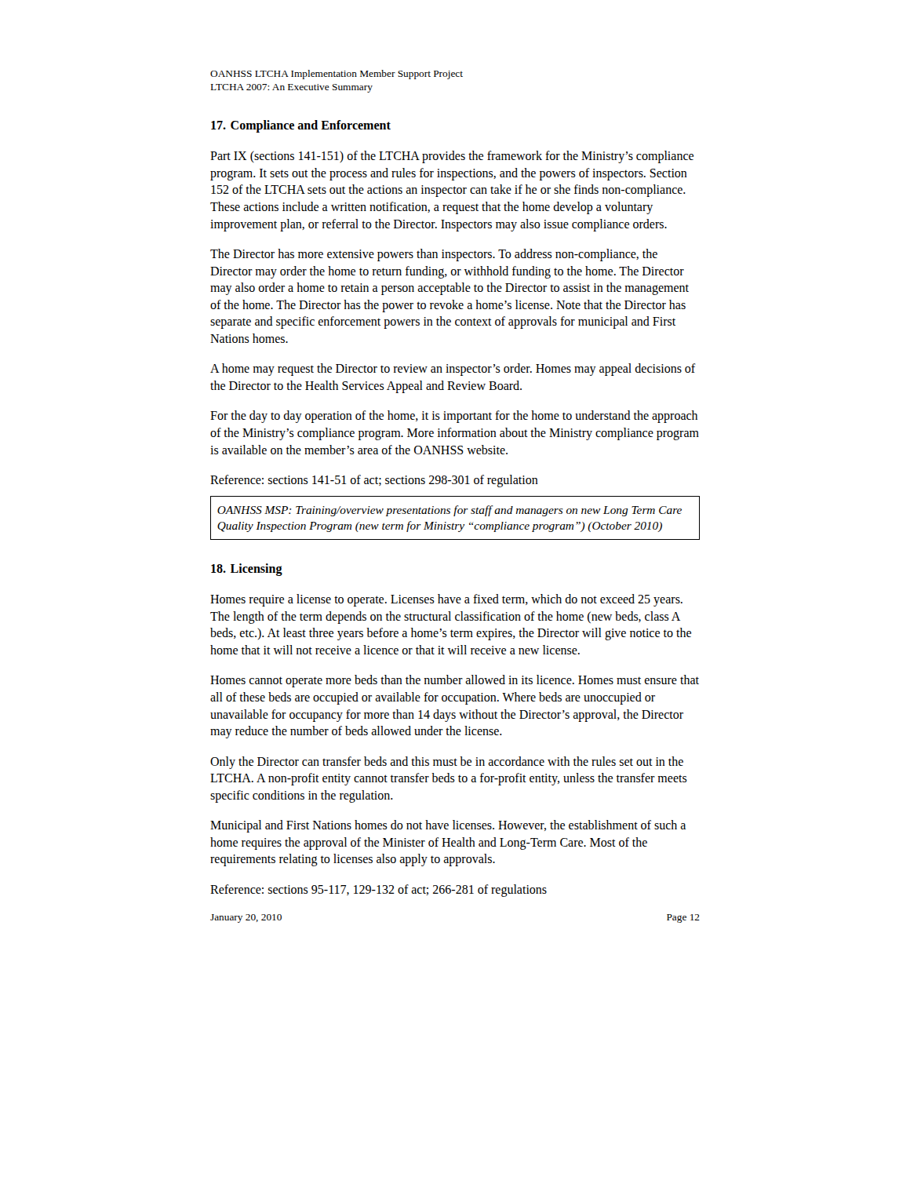OANHSS LTCHA Implementation Member Support Project
LTCHA 2007: An Executive Summary
17. Compliance and Enforcement
Part IX (sections 141-151) of the LTCHA provides the framework for the Ministry’s compliance program. It sets out the process and rules for inspections, and the powers of inspectors. Section 152 of the LTCHA sets out the actions an inspector can take if he or she finds non-compliance. These actions include a written notification, a request that the home develop a voluntary improvement plan, or referral to the Director. Inspectors may also issue compliance orders.
The Director has more extensive powers than inspectors. To address non-compliance, the Director may order the home to return funding, or withhold funding to the home. The Director may also order a home to retain a person acceptable to the Director to assist in the management of the home. The Director has the power to revoke a home’s license. Note that the Director has separate and specific enforcement powers in the context of approvals for municipal and First Nations homes.
A home may request the Director to review an inspector’s order. Homes may appeal decisions of the Director to the Health Services Appeal and Review Board.
For the day to day operation of the home, it is important for the home to understand the approach of the Ministry’s compliance program. More information about the Ministry compliance program is available on the member’s area of the OANHSS website.
Reference: sections 141-51 of act; sections 298-301 of regulation
OANHSS MSP: Training/overview presentations for staff and managers on new Long Term Care Quality Inspection Program (new term for Ministry “compliance program”) (October 2010)
18. Licensing
Homes require a license to operate. Licenses have a fixed term, which do not exceed 25 years. The length of the term depends on the structural classification of the home (new beds, class A beds, etc.). At least three years before a home’s term expires, the Director will give notice to the home that it will not receive a licence or that it will receive a new license.
Homes cannot operate more beds than the number allowed in its licence. Homes must ensure that all of these beds are occupied or available for occupation. Where beds are unoccupied or unavailable for occupancy for more than 14 days without the Director’s approval, the Director may reduce the number of beds allowed under the license.
Only the Director can transfer beds and this must be in accordance with the rules set out in the LTCHA. A non-profit entity cannot transfer beds to a for-profit entity, unless the transfer meets specific conditions in the regulation.
Municipal and First Nations homes do not have licenses. However, the establishment of such a home requires the approval of the Minister of Health and Long-Term Care. Most of the requirements relating to licenses also apply to approvals.
Reference: sections 95-117, 129-132 of act; 266-281 of regulations
January 20, 2010 Page 12